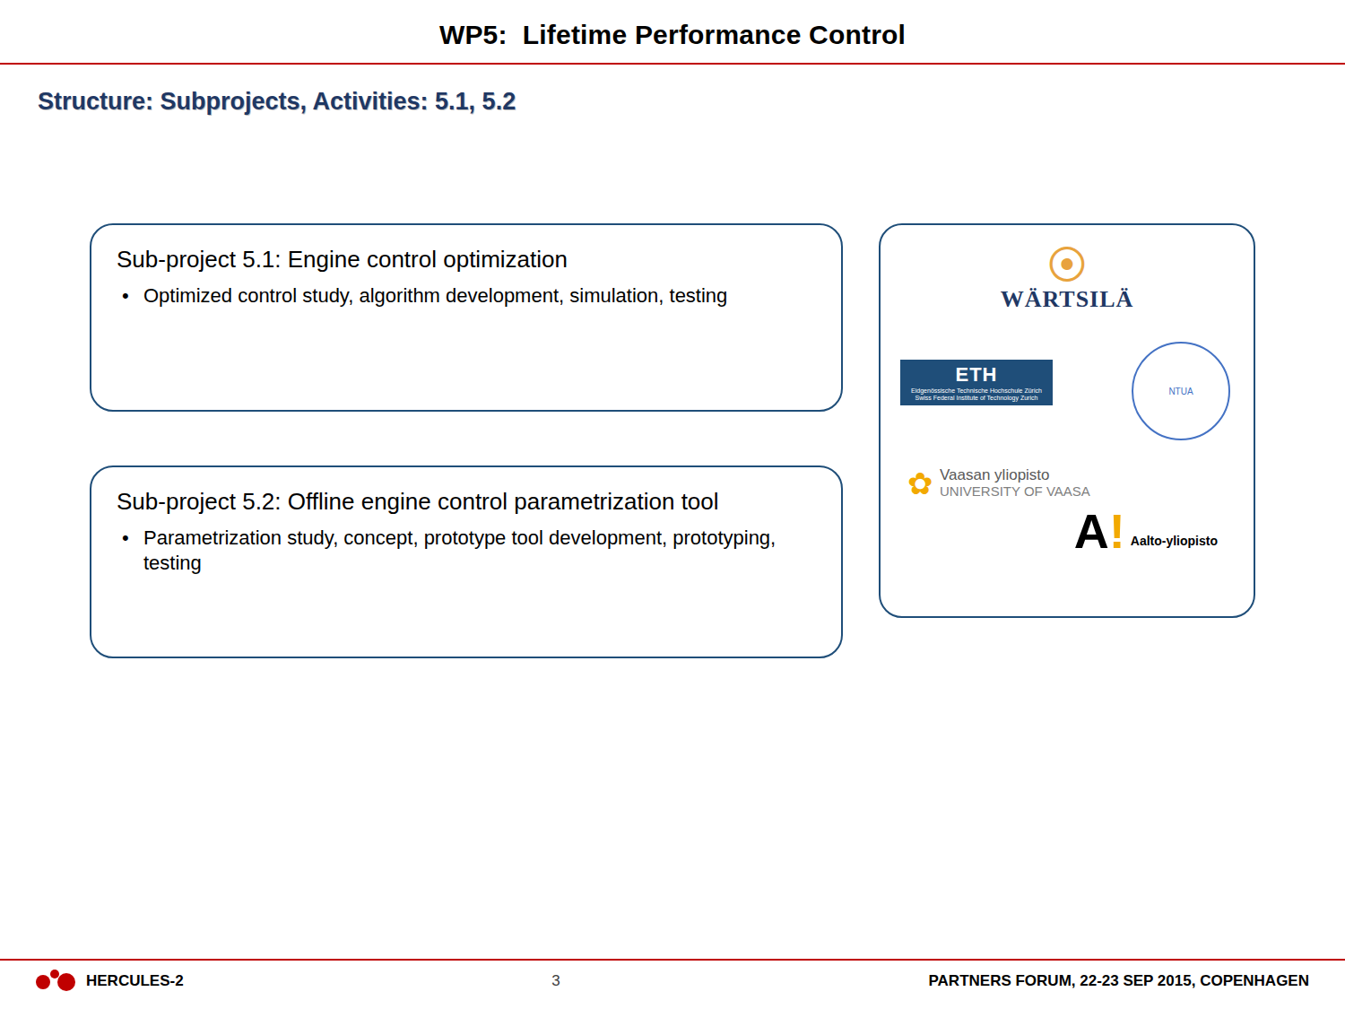WP5: Lifetime Performance Control
Structure: Subprojects, Activities: 5.1, 5.2
Sub-project 5.1: Engine control optimization
Optimized control study, algorithm development, simulation, testing
Sub-project 5.2: Offline engine control parametrization tool
Parametrization study, concept, prototype tool development, prototyping, testing
⦿
WÄRTSILÄ
ETH Eidgenössische Technische Hochschule Zürich
Swiss Federal Institute of Technology Zurich
NTUA
✿
Vaasan yliopisto
UNIVERSITY OF VAASA
A!
Aalto-yliopisto
HERCULES-2
3
PARTNERS FORUM, 22-23 SEP 2015, COPENHAGEN